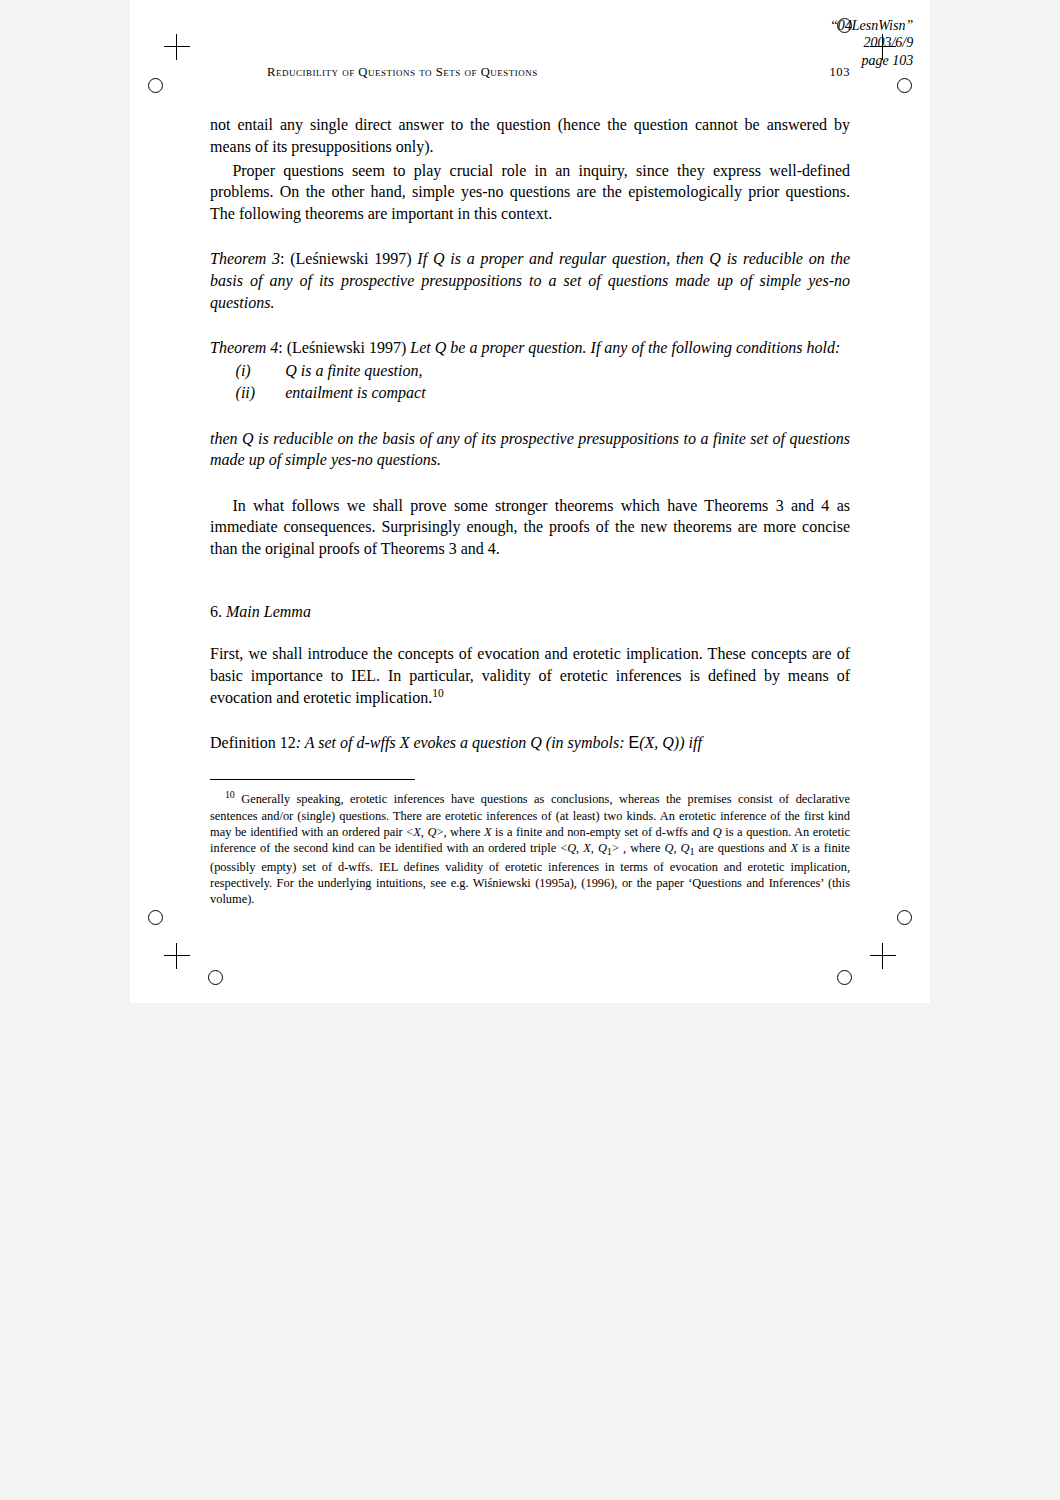“04LesnWisn”
2003/6/9
page 103
Reducibility of Questions to Sets of Questions 103
not entail any single direct answer to the question (hence the question cannot be answered by means of its presuppositions only).
Proper questions seem to play crucial role in an inquiry, since they express well-defined problems. On the other hand, simple yes-no questions are the epistemologically prior questions. The following theorems are important in this context.
Theorem 3: (Leśniewski 1997) If Q is a proper and regular question, then Q is reducible on the basis of any of its prospective presuppositions to a set of questions made up of simple yes-no questions.
Theorem 4: (Leśniewski 1997) Let Q be a proper question. If any of the following conditions hold:
(i) Q is a finite question,
(ii) entailment is compact
then Q is reducible on the basis of any of its prospective presuppositions to a finite set of questions made up of simple yes-no questions.
In what follows we shall prove some stronger theorems which have Theorems 3 and 4 as immediate consequences. Surprisingly enough, the proofs of the new theorems are more concise than the original proofs of Theorems 3 and 4.
6. Main Lemma
First, we shall introduce the concepts of evocation and erotetic implication. These concepts are of basic importance to IEL. In particular, validity of erotetic inferences is defined by means of evocation and erotetic implication.10
Definition 12: A set of d-wffs X evokes a question Q (in symbols: E(X, Q)) iff
10 Generally speaking, erotetic inferences have questions as conclusions, whereas the premises consist of declarative sentences and/or (single) questions. There are erotetic inferences of (at least) two kinds. An erotetic inference of the first kind may be identified with an ordered pair <X, Q>, where X is a finite and non-empty set of d-wffs and Q is a question. An erotetic inference of the second kind can be identified with an ordered triple <Q, X, Q1> , where Q, Q1 are questions and X is a finite (possibly empty) set of d-wffs. IEL defines validity of erotetic inferences in terms of evocation and erotetic implication, respectively. For the underlying intuitions, see e.g. Wiśniewski (1995a), (1996), or the paper ‘Questions and Inferences’ (this volume).